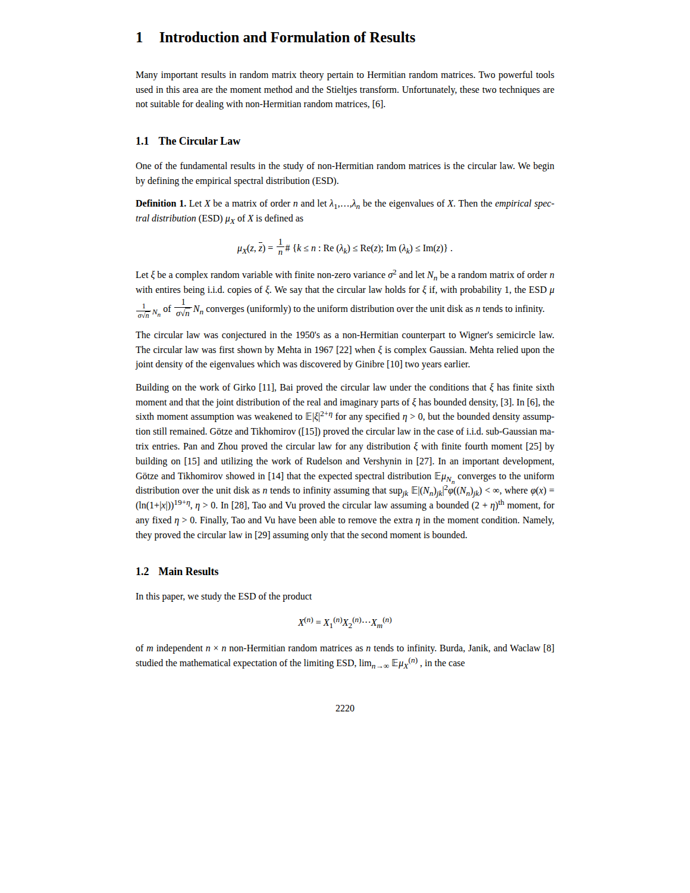1 Introduction and Formulation of Results
Many important results in random matrix theory pertain to Hermitian random matrices. Two powerful tools used in this area are the moment method and the Stieltjes transform. Unfortunately, these two techniques are not suitable for dealing with non-Hermitian random matrices, [6].
1.1 The Circular Law
One of the fundamental results in the study of non-Hermitian random matrices is the circular law. We begin by defining the empirical spectral distribution (ESD).
Definition 1. Let X be a matrix of order n and let λ1,…,λn be the eigenvalues of X. Then the empirical spectral distribution (ESD) μX of X is defined as
μX(z, z) = 1 n# {k ≤ n : Re (λk) ≤ Re(z); Im (λk) ≤ Im(z)} .
Let ξ be a complex random variable with finite non-zero variance σ2 and let Nn be a random matrix of order n with entires being i.i.d. copies of ξ. We say that the circular law holds for ξ if, with probability 1, the ESD μ1 σ√n Nn of 1 σ√n Nn converges (uniformly) to the uniform distribution over the unit disk as n tends to infinity.
The circular law was conjectured in the 1950's as a non-Hermitian counterpart to Wigner's semicircle law. The circular law was first shown by Mehta in 1967 [22] when ξ is complex Gaussian. Mehta relied upon the joint density of the eigenvalues which was discovered by Ginibre [10] two years earlier.
Building on the work of Girko [11], Bai proved the circular law under the conditions that ξ has finite sixth moment and that the joint distribution of the real and imaginary parts of ξ has bounded density, [3]. In [6], the sixth moment assumption was weakened to 𝔼|ξ|2+η for any specified η > 0, but the bounded density assumption still remained. Götze and Tikhomirov ([15]) proved the circular law in the case of i.i.d. sub-Gaussian matrix entries. Pan and Zhou proved the circular law for any distribution ξ with finite fourth moment [25] by building on [15] and utilizing the work of Rudelson and Vershynin in [27]. In an important development, Götze and Tikhomirov showed in [14] that the expected spectral distribution 𝔼μNn converges to the uniform distribution over the unit disk as n tends to infinity assuming that supjk 𝔼|(Nn)jk|2φ((Nn)jk) < ∞, where φ(x) = (ln(1+|x|))19+η, η > 0. In [28], Tao and Vu proved the circular law assuming a bounded (2 + η)th moment, for any fixed η > 0. Finally, Tao and Vu have been able to remove the extra η in the moment condition. Namely, they proved the circular law in [29] assuming only that the second moment is bounded.
1.2 Main Results
In this paper, we study the ESD of the product
X(n) = X1(n)X2(n)···Xm(n)
of m independent n × n non-Hermitian random matrices as n tends to infinity. Burda, Janik, and Waclaw [8] studied the mathematical expectation of the limiting ESD, limn→∞ 𝔼μX(n) , in the case
2220